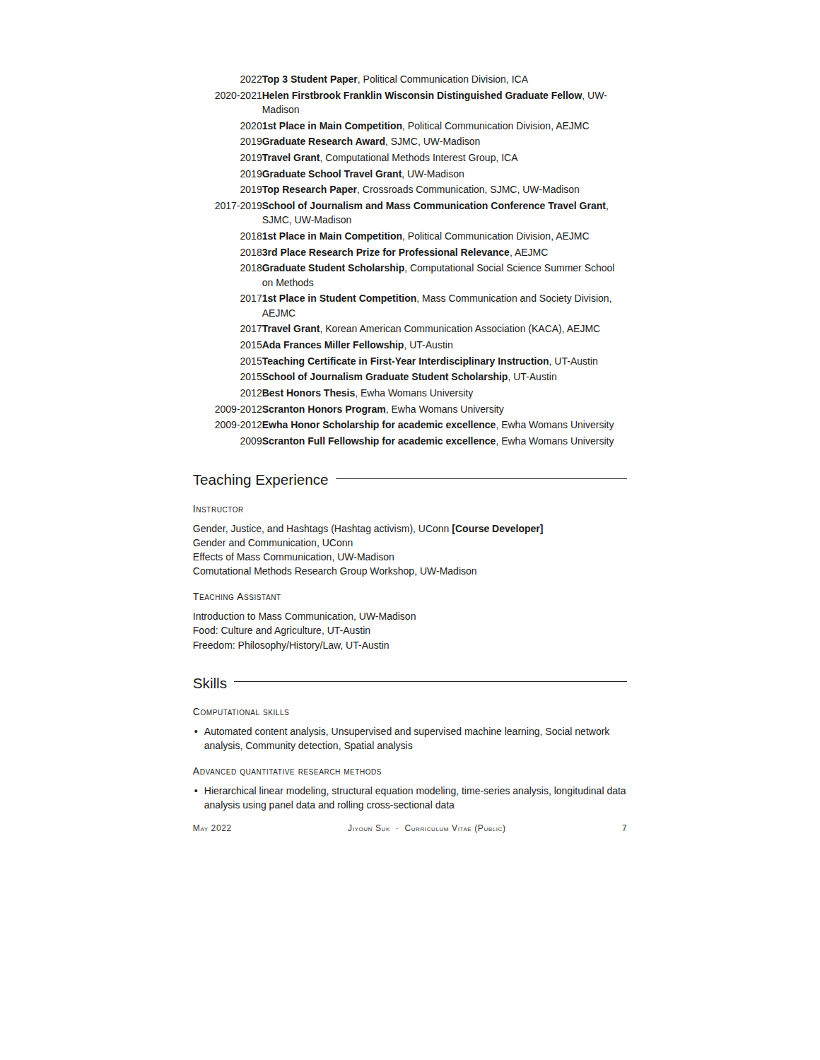| 2022 | Top 3 Student Paper , Political Communication Division, ICA |
| 2020-2021 | Helen Firstbrook Franklin Wisconsin Distinguished Graduate Fellow , UW-Madison |
| 2020 | 1st Place in Main Competition , Political Communication Division, AEJMC |
| 2019 | Graduate Research Award , SJMC, UW-Madison |
| 2019 | Travel Grant , Computational Methods Interest Group, ICA |
| 2019 | Graduate School Travel Grant , UW-Madison |
| 2019 | Top Research Paper , Crossroads Communication, SJMC, UW-Madison |
| 2017-2019 | School of Journalism and Mass Communication Conference Travel Grant , SJMC, UW-Madison |
| 2018 | 1st Place in Main Competition , Political Communication Division, AEJMC |
| 2018 | 3rd Place Research Prize for Professional Relevance , AEJMC |
| 2018 | Graduate Student Scholarship , Computational Social Science Summer School on Methods |
| 2017 | 1st Place in Student Competition , Mass Communication and Society Division, AEJMC |
| 2017 | Travel Grant , Korean American Communication Association (KACA), AEJMC |
| 2015 | Ada Frances Miller Fellowship , UT-Austin |
| 2015 | Teaching Certificate in First-Year Interdisciplinary Instruction , UT-Austin |
| 2015 | School of Journalism Graduate Student Scholarship , UT-Austin |
| 2012 | Best Honors Thesis , Ewha Womans University |
| 2009-2012 | Scranton Honors Program , Ewha Womans University |
| 2009-2012 | Ewha Honor Scholarship for academic excellence , Ewha Womans University |
| 2009 | Scranton Full Fellowship for academic excellence , Ewha Womans University |
Teaching Experience
Instructor
Gender, Justice, and Hashtags (Hashtag activism), UConn [Course Developer]
Gender and Communication, UConn
Effects of Mass Communication, UW-Madison
Comutational Methods Research Group Workshop, UW-Madison
Teaching Assistant
Introduction to Mass Communication, UW-Madison
Food: Culture and Agriculture, UT-Austin
Freedom: Philosophy/History/Law, UT-Austin
Skills
Computational skills
Automated content analysis, Unsupervised and supervised machine learning, Social network analysis, Community detection, Spatial analysis
Advanced quantitative research methods
Hierarchical linear modeling, structural equation modeling, time-series analysis, longitudinal data analysis using panel data and rolling cross-sectional data
May 2022 Jiyoun Suk·Curriculum Vitae (Public) 7